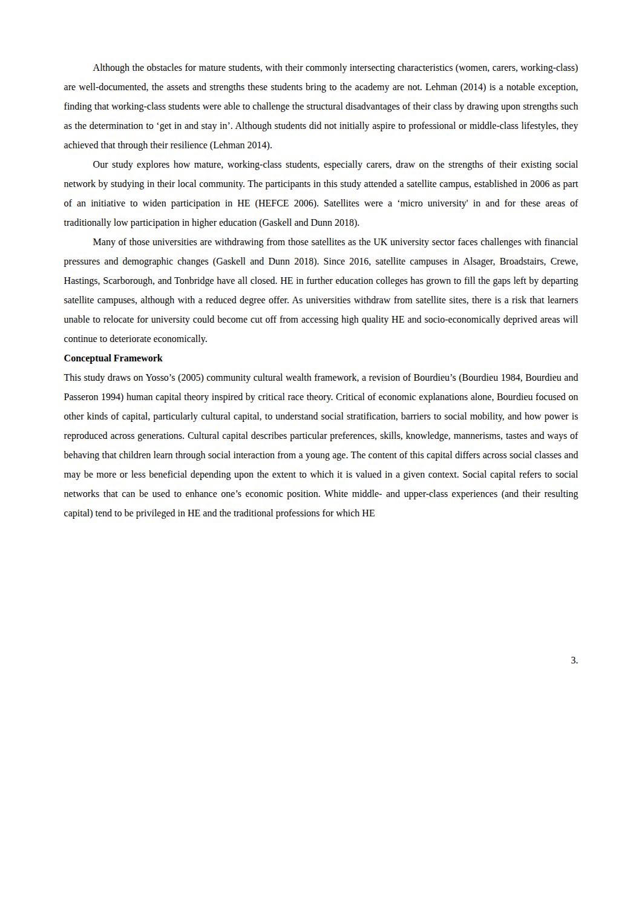Although the obstacles for mature students, with their commonly intersecting characteristics (women, carers, working-class) are well-documented, the assets and strengths these students bring to the academy are not. Lehman (2014) is a notable exception, finding that working-class students were able to challenge the structural disadvantages of their class by drawing upon strengths such as the determination to ‘get in and stay in’. Although students did not initially aspire to professional or middle-class lifestyles, they achieved that through their resilience (Lehman 2014).
Our study explores how mature, working-class students, especially carers, draw on the strengths of their existing social network by studying in their local community. The participants in this study attended a satellite campus, established in 2006 as part of an initiative to widen participation in HE (HEFCE 2006). Satellites were a ‘micro university' in and for these areas of traditionally low participation in higher education (Gaskell and Dunn 2018).
Many of those universities are withdrawing from those satellites as the UK university sector faces challenges with financial pressures and demographic changes (Gaskell and Dunn 2018). Since 2016, satellite campuses in Alsager, Broadstairs, Crewe, Hastings, Scarborough, and Tonbridge have all closed. HE in further education colleges has grown to fill the gaps left by departing satellite campuses, although with a reduced degree offer. As universities withdraw from satellite sites, there is a risk that learners unable to relocate for university could become cut off from accessing high quality HE and socio-economically deprived areas will continue to deteriorate economically.
Conceptual Framework
This study draws on Yosso’s (2005) community cultural wealth framework, a revision of Bourdieu’s (Bourdieu 1984, Bourdieu and Passeron 1994) human capital theory inspired by critical race theory. Critical of economic explanations alone, Bourdieu focused on other kinds of capital, particularly cultural capital, to understand social stratification, barriers to social mobility, and how power is reproduced across generations. Cultural capital describes particular preferences, skills, knowledge, mannerisms, tastes and ways of behaving that children learn through social interaction from a young age. The content of this capital differs across social classes and may be more or less beneficial depending upon the extent to which it is valued in a given context. Social capital refers to social networks that can be used to enhance one’s economic position. White middle- and upper-class experiences (and their resulting capital) tend to be privileged in HE and the traditional professions for which HE
3.